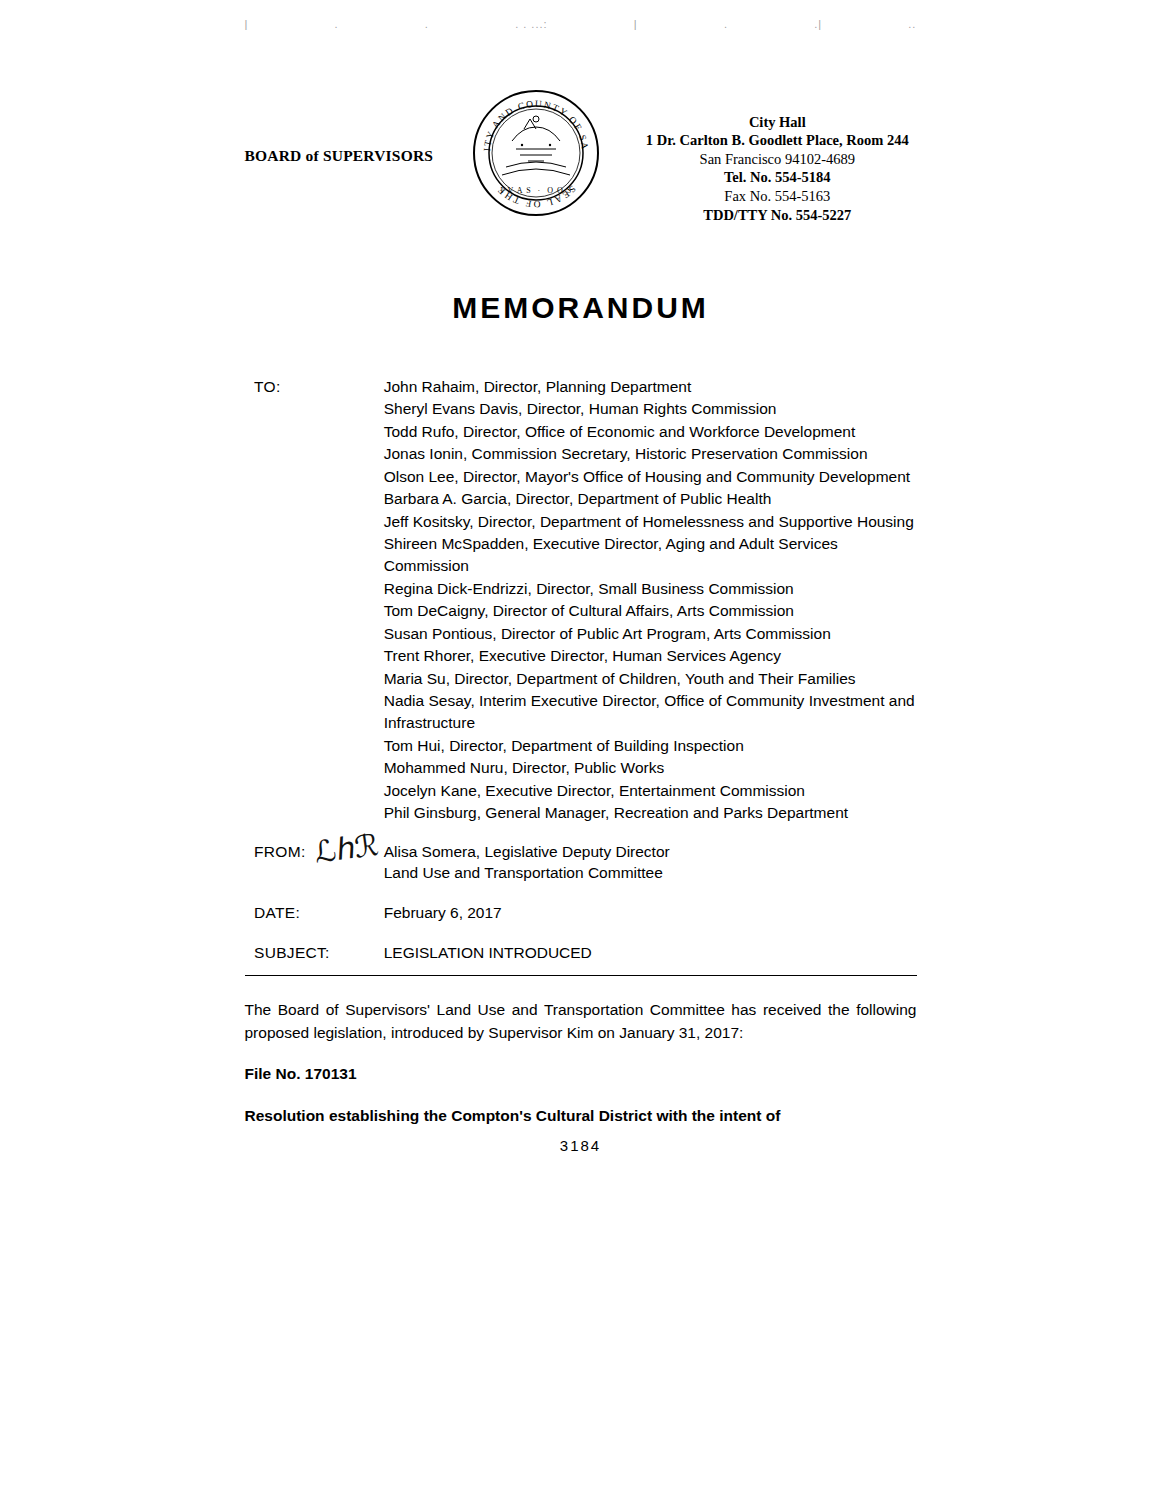|... . ...:|..|..
BOARD of SUPERVISORS
CITY AND COUNTY OF SAN SEAL OF THE 1 V A S · O O S
City Hall
1 Dr. Carlton B. Goodlett Place, Room 244
San Francisco 94102-4689
Tel. No. 554-5184
Fax No. 554-5163
TDD/TTY No. 554-5227
MEMORANDUM
TO:
John Rahaim, Director, Planning Department
Sheryl Evans Davis, Director, Human Rights Commission
Todd Rufo, Director, Office of Economic and Workforce Development
Jonas Ionin, Commission Secretary, Historic Preservation Commission
Olson Lee, Director, Mayor's Office of Housing and Community Development
Barbara A. Garcia, Director, Department of Public Health
Jeff Kositsky, Director, Department of Homelessness and Supportive Housing
Shireen McSpadden, Executive Director, Aging and Adult Services Commission
Regina Dick-Endrizzi, Director, Small Business Commission
Tom DeCaigny, Director of Cultural Affairs, Arts Commission
Susan Pontious, Director of Public Art Program, Arts Commission
Trent Rhorer, Executive Director, Human Services Agency
Maria Su, Director, Department of Children, Youth and Their Families
Nadia Sesay, Interim Executive Director, Office of Community Investment and Infrastructure
Tom Hui, Director, Department of Building Inspection
Mohammed Nuru, Director, Public Works
Jocelyn Kane, Executive Director, Entertainment Commission
Phil Ginsburg, General Manager, Recreation and Parks Department
FROM:
ℒℎℛ
Alisa Somera, Legislative Deputy Director
Land Use and Transportation Committee
DATE:
February 6, 2017
SUBJECT:
LEGISLATION INTRODUCED
The Board of Supervisors' Land Use and Transportation Committee has received the following proposed legislation, introduced by Supervisor Kim on January 31, 2017:
File No. 170131
Resolution establishing the Compton's Cultural District with the intent of
3184